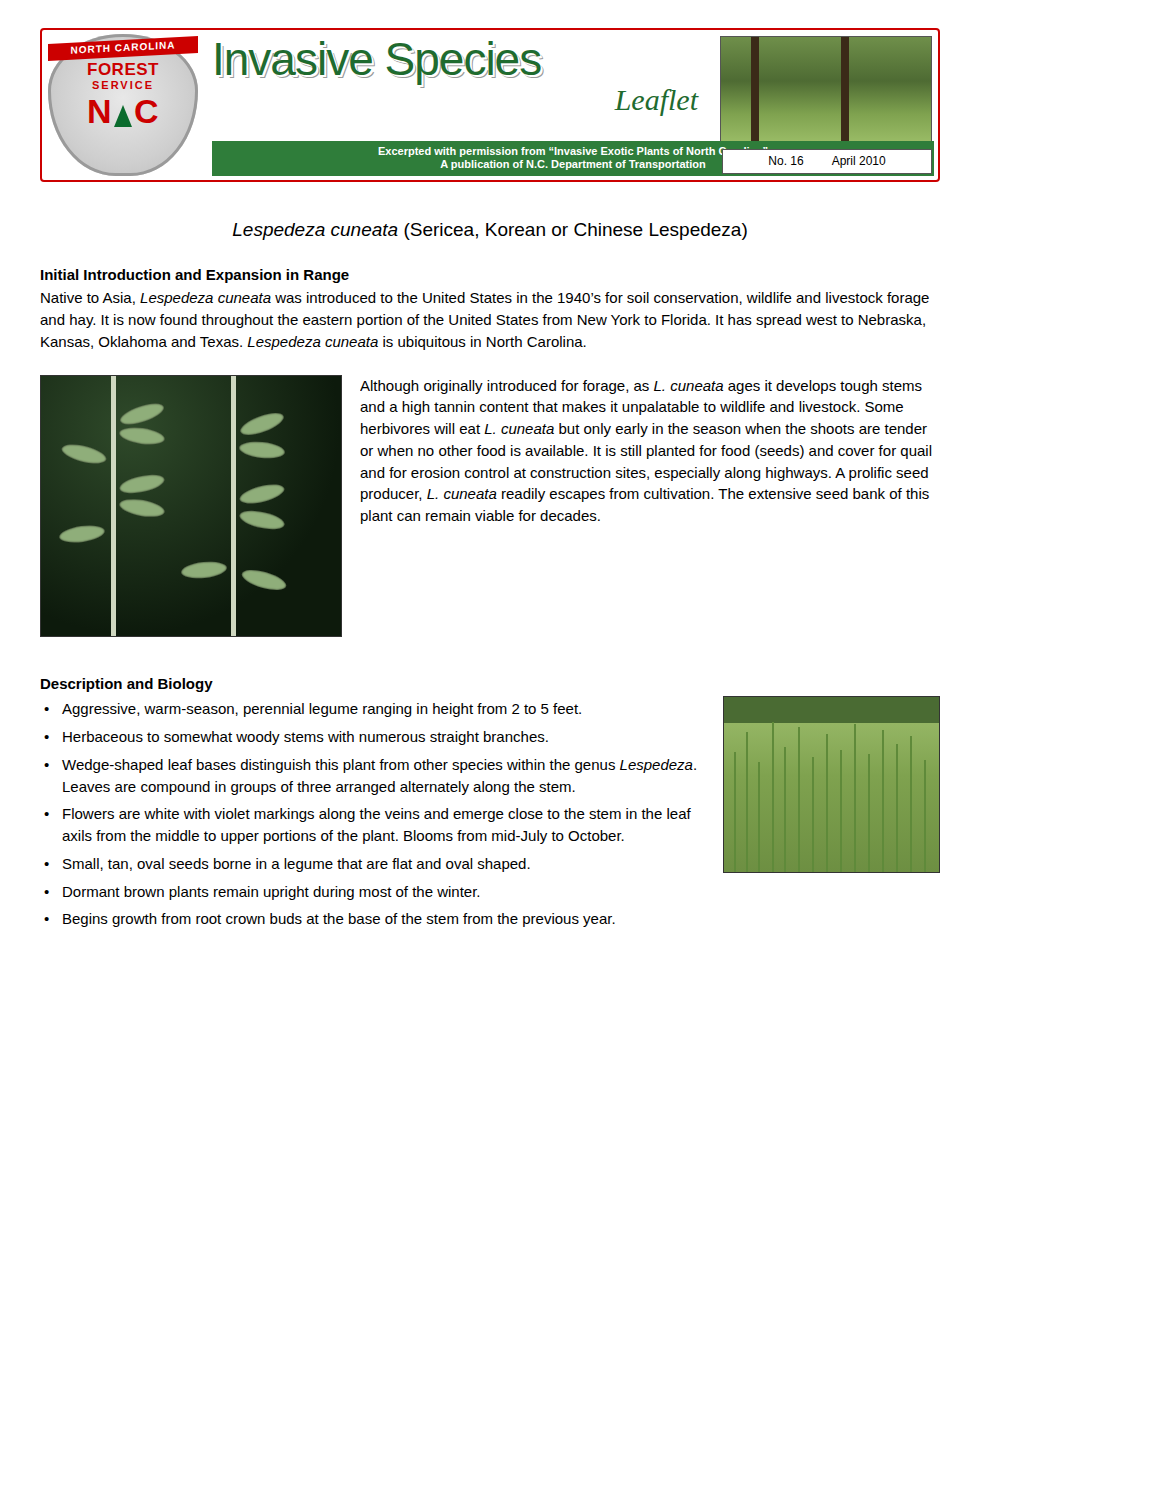NORTH CAROLINA FOREST SERVICE N C
Invasive Species
Leaflet
Excerpted with permission from “Invasive Exotic Plants of North Carolina”
A publication of N.C. Department of Transportation
No. 16 April 2010
Lespedeza cuneata (Sericea, Korean or Chinese Lespedeza)
Initial Introduction and Expansion in Range
Native to Asia, Lespedeza cuneata was introduced to the United States in the 1940’s for soil conservation, wildlife and livestock forage and hay. It is now found throughout the eastern portion of the United States from New York to Florida. It has spread west to Nebraska, Kansas, Oklahoma and Texas. Lespedeza cuneata is ubiquitous in North Carolina.
Although originally introduced for forage, as L. cuneata ages it develops tough stems and a high tannin content that makes it unpalatable to wildlife and livestock. Some herbivores will eat L. cuneata but only early in the season when the shoots are tender or when no other food is available. It is still planted for food (seeds) and cover for quail and for erosion control at construction sites, especially along highways. A prolific seed producer, L. cuneata readily escapes from cultivation. The extensive seed bank of this plant can remain viable for decades.
Description and Biology
Aggressive, warm-season, perennial legume ranging in height from 2 to 5 feet.
Herbaceous to somewhat woody stems with numerous straight branches.
Wedge-shaped leaf bases distinguish this plant from other species within the genus Lespedeza. Leaves are compound in groups of three arranged alternately along the stem.
Flowers are white with violet markings along the veins and emerge close to the stem in the leaf axils from the middle to upper portions of the plant. Blooms from mid-July to October.
Small, tan, oval seeds borne in a legume that are flat and oval shaped.
Dormant brown plants remain upright during most of the winter.
Begins growth from root crown buds at the base of the stem from the previous year.